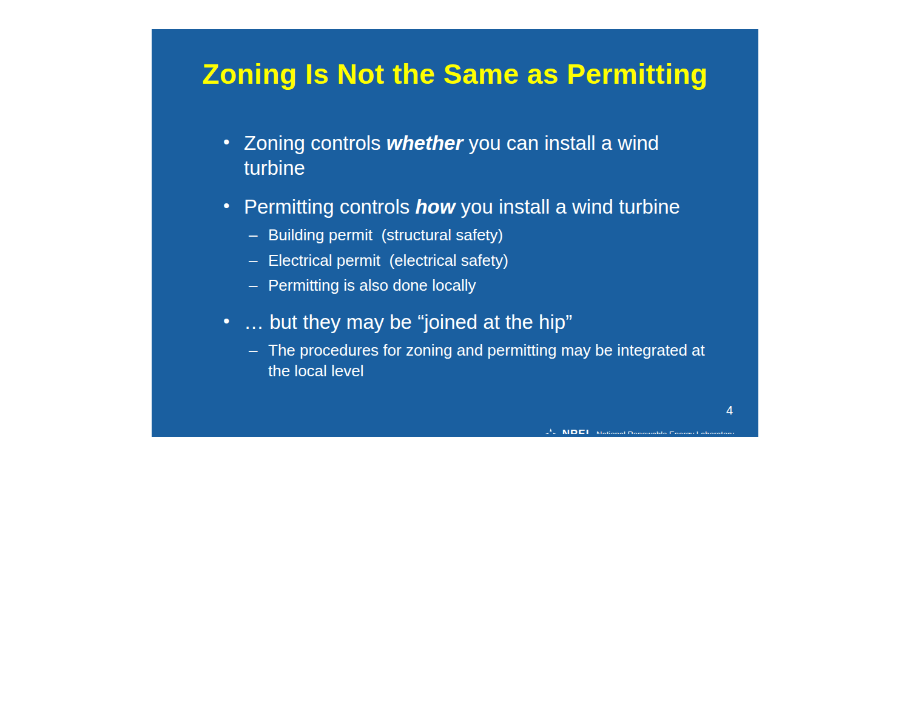Zoning Is Not the Same as Permitting
Zoning controls whether you can install a wind turbine
Permitting controls how you install a wind turbine
Building permit (structural safety)
Electrical permit (electrical safety)
Permitting is also done locally
… but they may be “joined at the hip”
The procedures for zoning and permitting may be integrated at the local level
4
NREL National Renewable Energy Laboratory